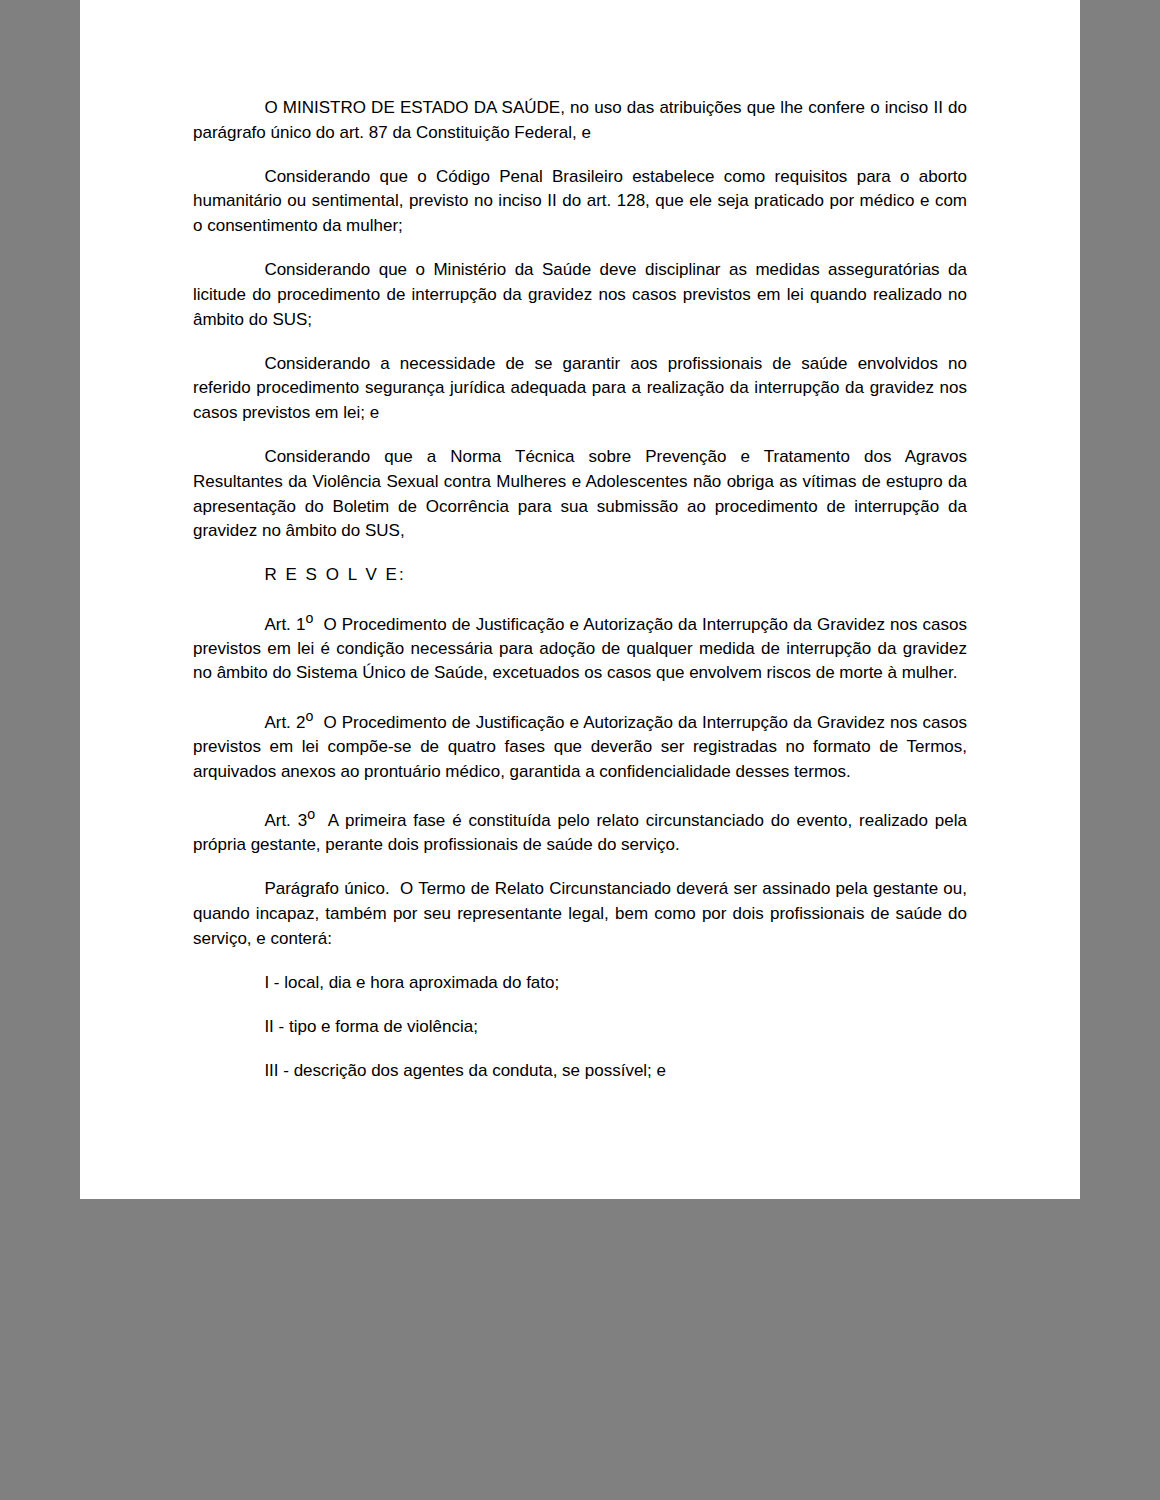O MINISTRO DE ESTADO DA SAÚDE, no uso das atribuições que lhe confere o inciso II do parágrafo único do art. 87 da Constituição Federal, e
Considerando que o Código Penal Brasileiro estabelece como requisitos para o aborto humanitário ou sentimental, previsto no inciso II do art. 128, que ele seja praticado por médico e com o consentimento da mulher;
Considerando que o Ministério da Saúde deve disciplinar as medidas asseguratórias da licitude do procedimento de interrupção da gravidez nos casos previstos em lei quando realizado no âmbito do SUS;
Considerando a necessidade de se garantir aos profissionais de saúde envolvidos no referido procedimento segurança jurídica adequada para a realização da interrupção da gravidez nos casos previstos em lei; e
Considerando que a Norma Técnica sobre Prevenção e Tratamento dos Agravos Resultantes da Violência Sexual contra Mulheres e Adolescentes não obriga as vítimas de estupro da apresentação do Boletim de Ocorrência para sua submissão ao procedimento de interrupção da gravidez no âmbito do SUS,
R E S O L V E:
Art. 1o O Procedimento de Justificação e Autorização da Interrupção da Gravidez nos casos previstos em lei é condição necessária para adoção de qualquer medida de interrupção da gravidez no âmbito do Sistema Único de Saúde, excetuados os casos que envolvem riscos de morte à mulher.
Art. 2o O Procedimento de Justificação e Autorização da Interrupção da Gravidez nos casos previstos em lei compõe-se de quatro fases que deverão ser registradas no formato de Termos, arquivados anexos ao prontuário médico, garantida a confidencialidade desses termos.
Art. 3o A primeira fase é constituída pelo relato circunstanciado do evento, realizado pela própria gestante, perante dois profissionais de saúde do serviço.
Parágrafo único. O Termo de Relato Circunstanciado deverá ser assinado pela gestante ou, quando incapaz, também por seu representante legal, bem como por dois profissionais de saúde do serviço, e conterá:
I - local, dia e hora aproximada do fato;
II - tipo e forma de violência;
III - descrição dos agentes da conduta, se possível; e